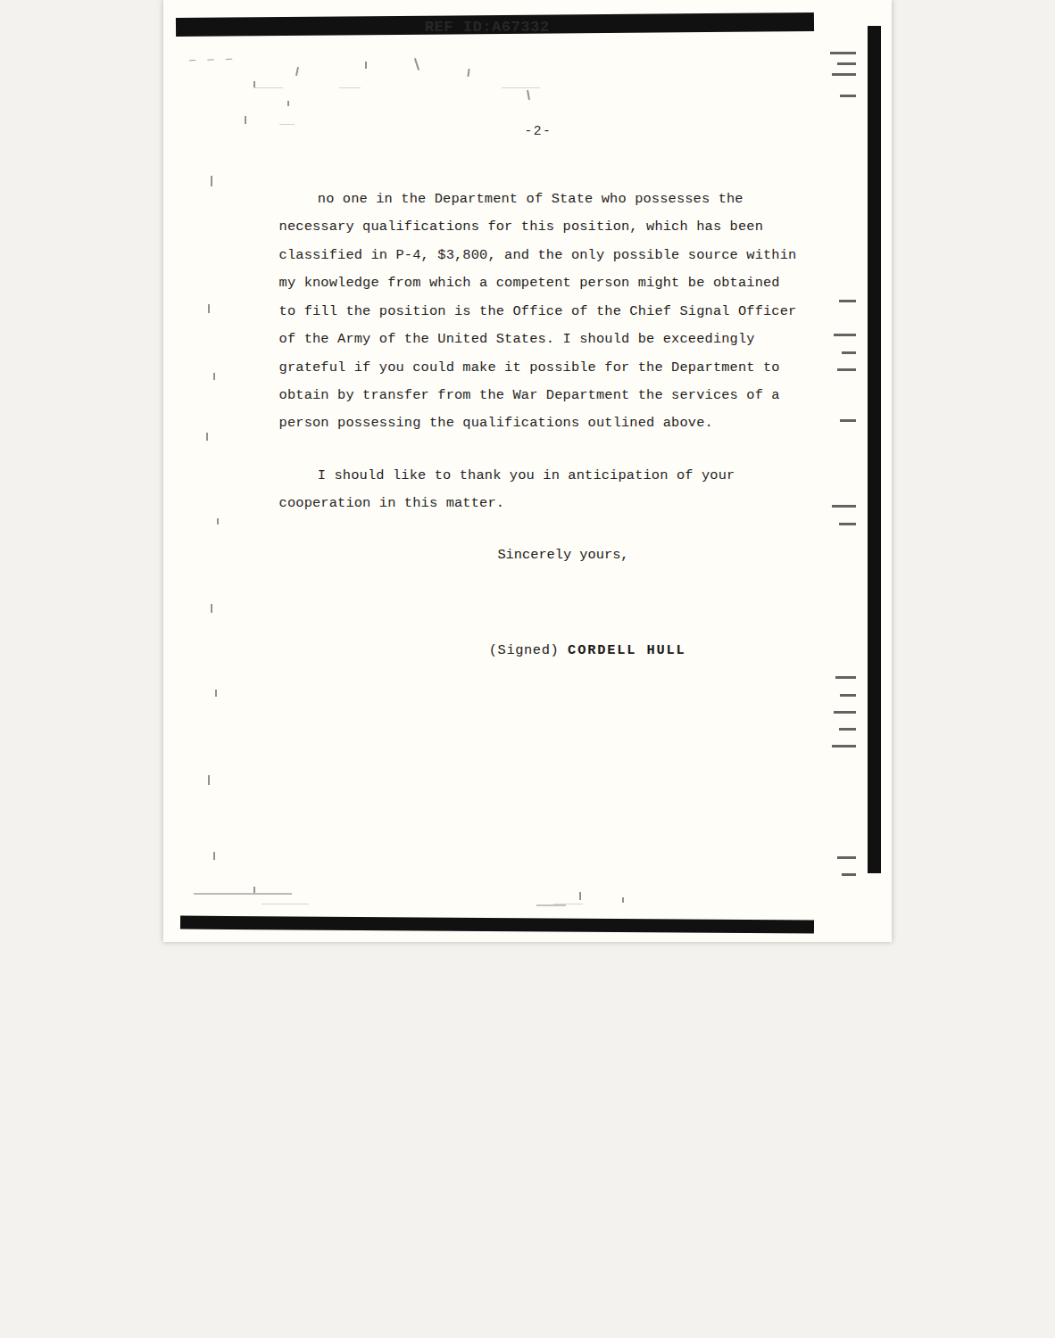REF ID:A67332
— — —
-2-
no one in the Department of State who possesses the necessary qualifications for this position, which has been classified in P-4, $3,800, and the only possible source within my knowledge from which a competent person might be obtained to fill the position is the Office of the Chief Signal Officer of the Army of the United States. I should be exceedingly grateful if you could make it possible for the Department to obtain by transfer from the War Department the services of a person possessing the qualifications outlined above.
I should like to thank you in anticipation of your cooperation in this matter.
Sincerely yours,
(Signed) CORDELL HULL